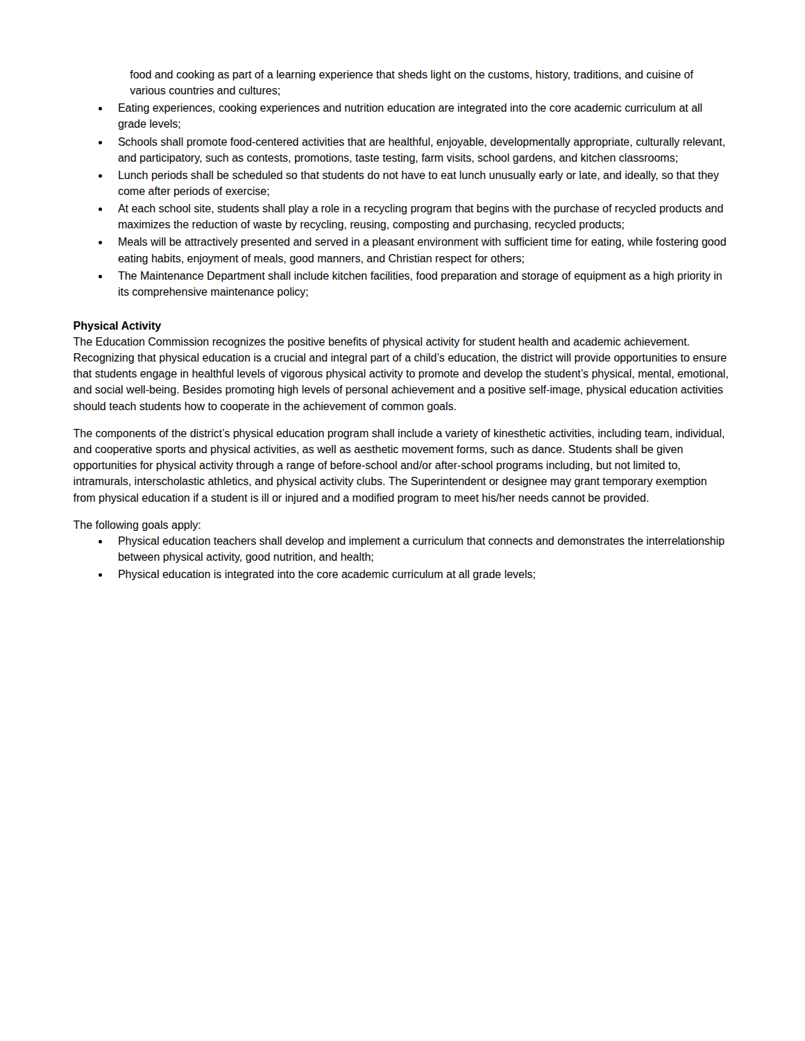food and cooking as part of a learning experience that sheds light on the customs, history, traditions, and cuisine of various countries and cultures;
Eating experiences, cooking experiences and nutrition education are integrated into the core academic curriculum at all grade levels;
Schools shall promote food-centered activities that are healthful, enjoyable, developmentally appropriate, culturally relevant, and participatory, such as contests, promotions, taste testing, farm visits, school gardens, and kitchen classrooms;
Lunch periods shall be scheduled so that students do not have to eat lunch unusually early or late, and ideally, so that they come after periods of exercise;
At each school site, students shall play a role in a recycling program that begins with the purchase of recycled products and maximizes the reduction of waste by recycling, reusing, composting and purchasing, recycled products;
Meals will be attractively presented and served in a pleasant environment with sufficient time for eating, while fostering good eating habits, enjoyment of meals, good manners, and Christian respect for others;
The Maintenance Department shall include kitchen facilities, food preparation and storage of equipment as a high priority in its comprehensive maintenance policy;
Physical Activity
The Education Commission recognizes the positive benefits of physical activity for student health and academic achievement. Recognizing that physical education is a crucial and integral part of a child’s education, the district will provide opportunities to ensure that students engage in healthful levels of vigorous physical activity to promote and develop the student’s physical, mental, emotional, and social well-being. Besides promoting high levels of personal achievement and a positive self-image, physical education activities should teach students how to cooperate in the achievement of common goals.
The components of the district’s physical education program shall include a variety of kinesthetic activities, including team, individual, and cooperative sports and physical activities, as well as aesthetic movement forms, such as dance. Students shall be given opportunities for physical activity through a range of before-school and/or after-school programs including, but not limited to, intramurals, interscholastic athletics, and physical activity clubs. The Superintendent or designee may grant temporary exemption from physical education if a student is ill or injured and a modified program to meet his/her needs cannot be provided.
The following goals apply:
Physical education teachers shall develop and implement a curriculum that connects and demonstrates the interrelationship between physical activity, good nutrition, and health;
Physical education is integrated into the core academic curriculum at all grade levels;